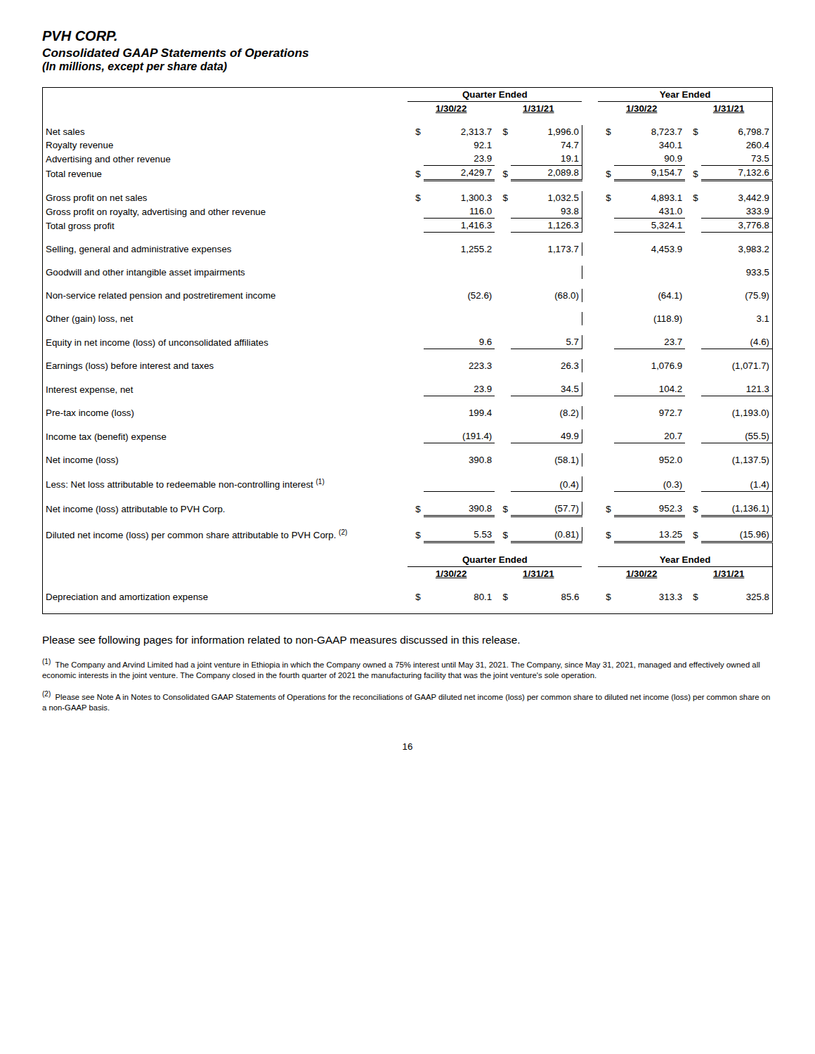PVH CORP.
Consolidated GAAP Statements of Operations
(In millions, except per share data)
| | Quarter Ended | | Year Ended |
| | 1/30/22 | 1/31/21 | | 1/30/22 | 1/31/21 |
| Net sales | $ | 2,313.7 | $ | 1,996.0 | | $ | 8,723.7 | $ | 6,798.7 |
| Royalty revenue | | 92.1 | | 74.7 | | | 340.1 | | 260.4 |
| Advertising and other revenue | | 23.9 | | 19.1 | | | 90.9 | | 73.5 |
| Total revenue | $ | 2,429.7 | $ | 2,089.8 | | $ | 9,154.7 | $ | 7,132.6 |
| Gross profit on net sales | $ | 1,300.3 | $ | 1,032.5 | | $ | 4,893.1 | $ | 3,442.9 |
| Gross profit on royalty, advertising and other revenue | | 116.0 | | 93.8 | | | 431.0 | | 333.9 |
| Total gross profit | | 1,416.3 | | 1,126.3 | | | 5,324.1 | | 3,776.8 |
| Selling, general and administrative expenses | | 1,255.2 | | 1,173.7 | | | 4,453.9 | | 3,983.2 |
| Goodwill and other intangible asset impairments | | | | | | | | | 933.5 |
| Non-service related pension and postretirement income | | (52.6) | | (68.0) | | | (64.1) | | (75.9) |
| Other (gain) loss, net | | | | | | | (118.9) | | 3.1 |
| Equity in net income (loss) of unconsolidated affiliates | | 9.6 | | 5.7 | | | 23.7 | | (4.6) |
| Earnings (loss) before interest and taxes | | 223.3 | | 26.3 | | | 1,076.9 | | (1,071.7) |
| Interest expense, net | | 23.9 | | 34.5 | | | 104.2 | | 121.3 |
| Pre-tax income (loss) | | 199.4 | | (8.2) | | | 972.7 | | (1,193.0) |
| Income tax (benefit) expense | | (191.4) | | 49.9 | | | 20.7 | | (55.5) |
| Net income (loss) | | 390.8 | | (58.1) | | | 952.0 | | (1,137.5) |
| Less: Net loss attributable to redeemable non-controlling interest (1) | | | | (0.4) | | | (0.3) | | (1.4) |
| Net income (loss) attributable to PVH Corp. | $ | 390.8 | $ | (57.7) | | $ | 952.3 | $ | (1,136.1) |
| Diluted net income (loss) per common share attributable to PVH Corp. (2) | $ | 5.53 | $ | (0.81) | | $ | 13.25 | $ | (15.96) |
| | Quarter Ended | | Year Ended |
| | 1/30/22 | 1/31/21 | | 1/30/22 | 1/31/21 |
| Depreciation and amortization expense | $ | 80.1 | $ | 85.6 | | $ | 313.3 | $ | 325.8 |
Please see following pages for information related to non-GAAP measures discussed in this release.
(1) The Company and Arvind Limited had a joint venture in Ethiopia in which the Company owned a 75% interest until May 31, 2021. The Company, since May 31, 2021, managed and effectively owned all economic interests in the joint venture. The Company closed in the fourth quarter of 2021 the manufacturing facility that was the joint venture's sole operation.
(2) Please see Note A in Notes to Consolidated GAAP Statements of Operations for the reconciliations of GAAP diluted net income (loss) per common share to diluted net income (loss) per common share on a non-GAAP basis.
16